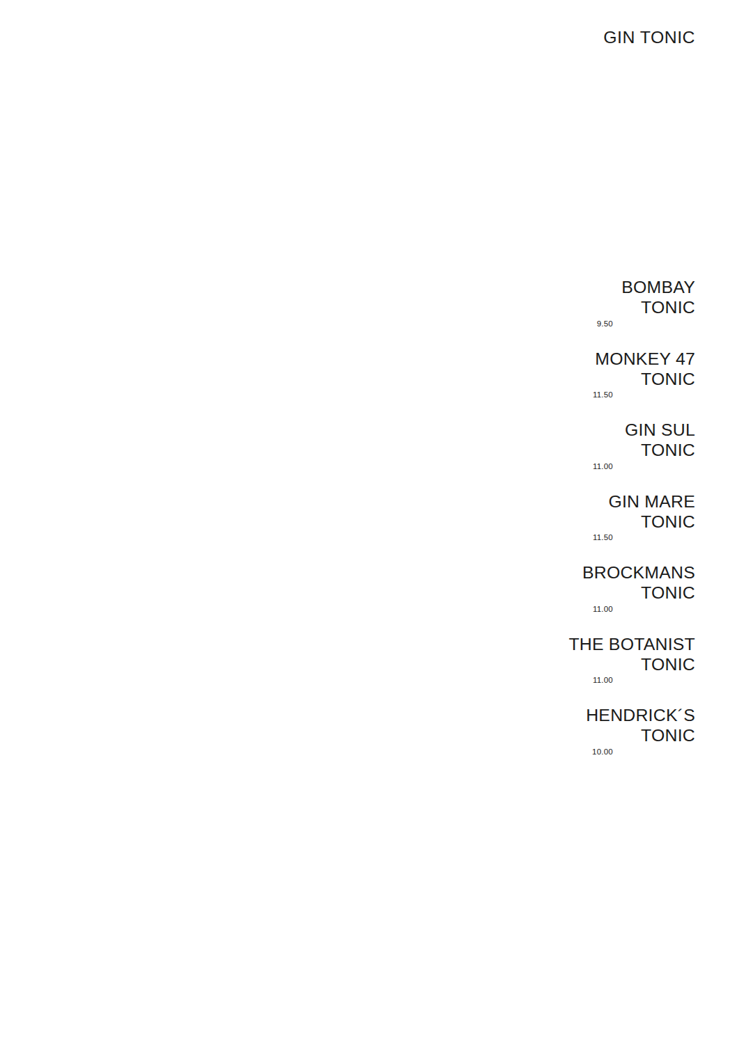GIN TONIC
BOMBAY
TONIC
9.50
MONKEY 47
TONIC
11.50
GIN SUL
TONIC
11.00
GIN MARE
TONIC
11.50
BROCKMANS
TONIC
11.00
THE BOTANIST
TONIC
11.00
HENDRICK´S
TONIC
10.00